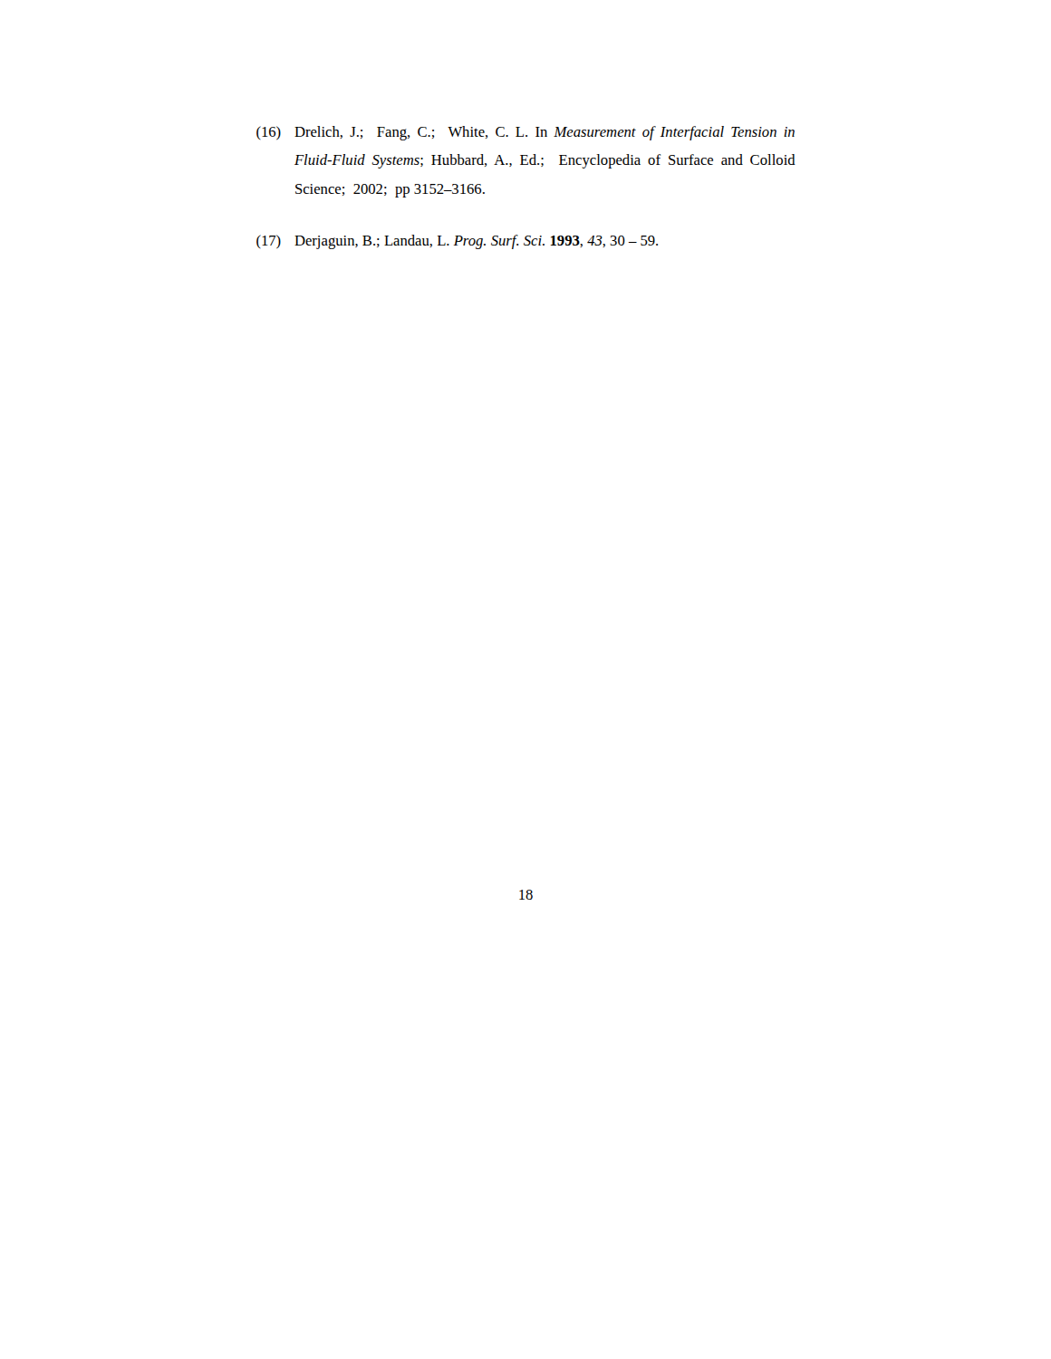(16) Drelich, J.; Fang, C.; White, C. L. In Measurement of Interfacial Tension in Fluid-Fluid Systems; Hubbard, A., Ed.; Encyclopedia of Surface and Colloid Science; 2002; pp 3152–3166.
(17) Derjaguin, B.; Landau, L. Prog. Surf. Sci. 1993, 43, 30 – 59.
18